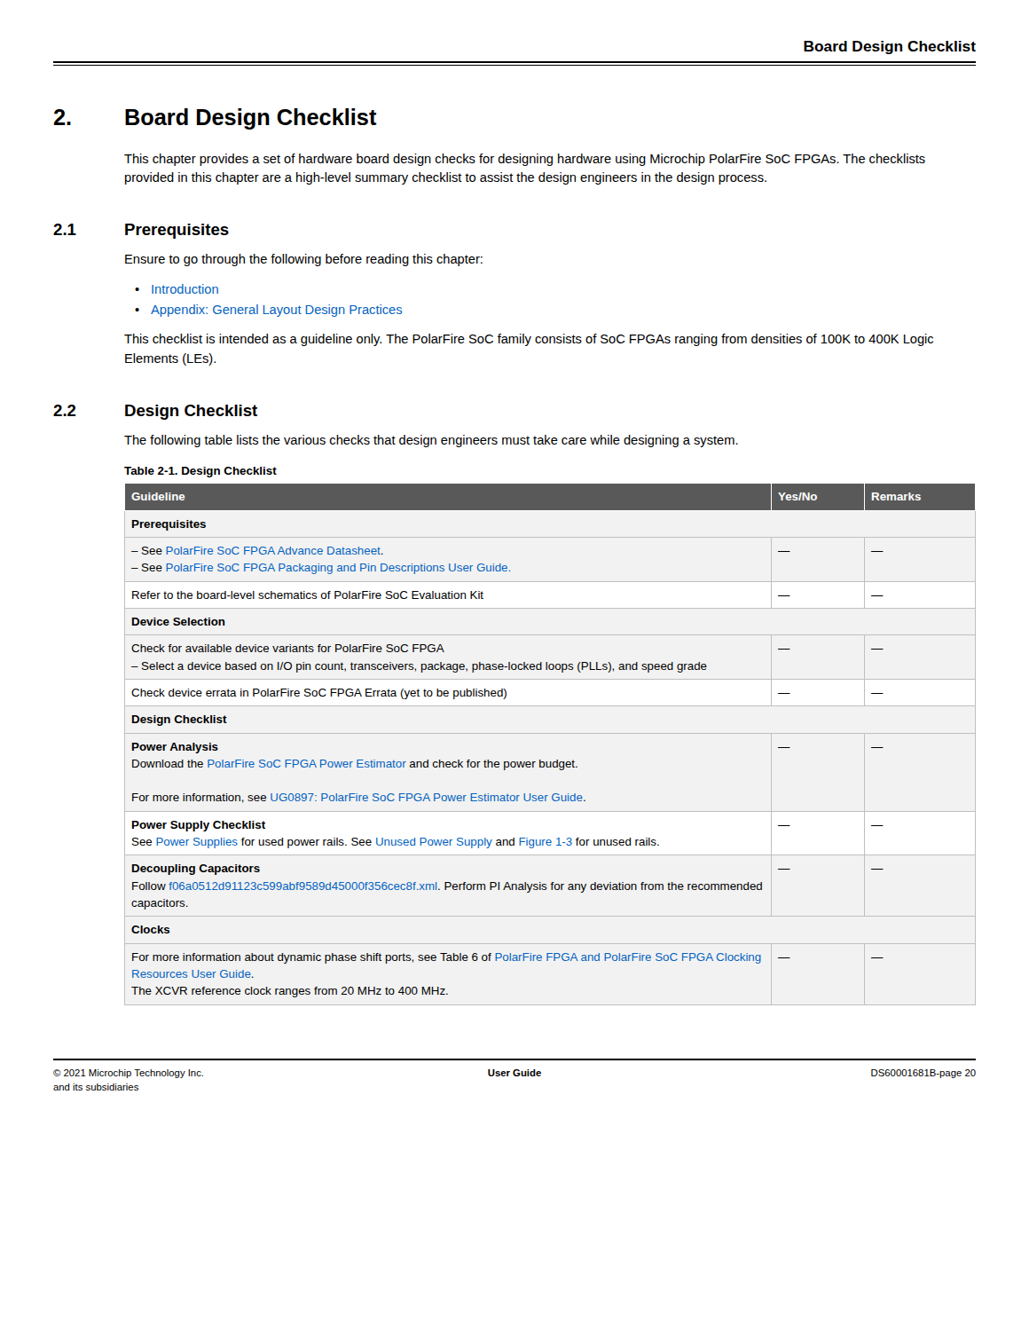Board Design Checklist
2. Board Design Checklist
This chapter provides a set of hardware board design checks for designing hardware using Microchip PolarFire SoC FPGAs. The checklists provided in this chapter are a high-level summary checklist to assist the design engineers in the design process.
2.1 Prerequisites
Ensure to go through the following before reading this chapter:
Introduction
Appendix: General Layout Design Practices
This checklist is intended as a guideline only. The PolarFire SoC family consists of SoC FPGAs ranging from densities of 100K to 400K Logic Elements (LEs).
2.2 Design Checklist
The following table lists the various checks that design engineers must take care while designing a system.
Table 2-1. Design Checklist
| Guideline | Yes/No | Remarks |
| --- | --- | --- |
| Prerequisites |
| – See PolarFire SoC FPGA Advance Datasheet . – See PolarFire SoC FPGA Packaging and Pin Descriptions User Guide. | — | — |
| Refer to the board-level schematics of PolarFire SoC Evaluation Kit | — | — |
| Device Selection |
| Check for available device variants for PolarFire SoC FPGA – Select a device based on I/O pin count, transceivers, package, phase-locked loops (PLLs), and speed grade | — | — |
| Check device errata in PolarFire SoC FPGA Errata (yet to be published) | — | — |
| Design Checklist |
| Power Analysis Download the PolarFire SoC FPGA Power Estimator and check for the power budget. For more information, see UG0897: PolarFire SoC FPGA Power Estimator User Guide . | — | — |
| Power Supply Checklist See Power Supplies for used power rails. See Unused Power Supply and Figure 1-3 for unused rails. | — | — |
| Decoupling Capacitors Follow f06a0512d91123c599abf9589d45000f356cec8f.xml . Perform PI Analysis for any deviation from the recommended capacitors. | — | — |
| Clocks |
| For more information about dynamic phase shift ports, see Table 6 of PolarFire FPGA and PolarFire SoC FPGA Clocking Resources User Guide . The XCVR reference clock ranges from 20 MHz to 400 MHz. | — | — |
© 2021 Microchip Technology Inc.
and its subsidiaries
User Guide
DS60001681B-page 20